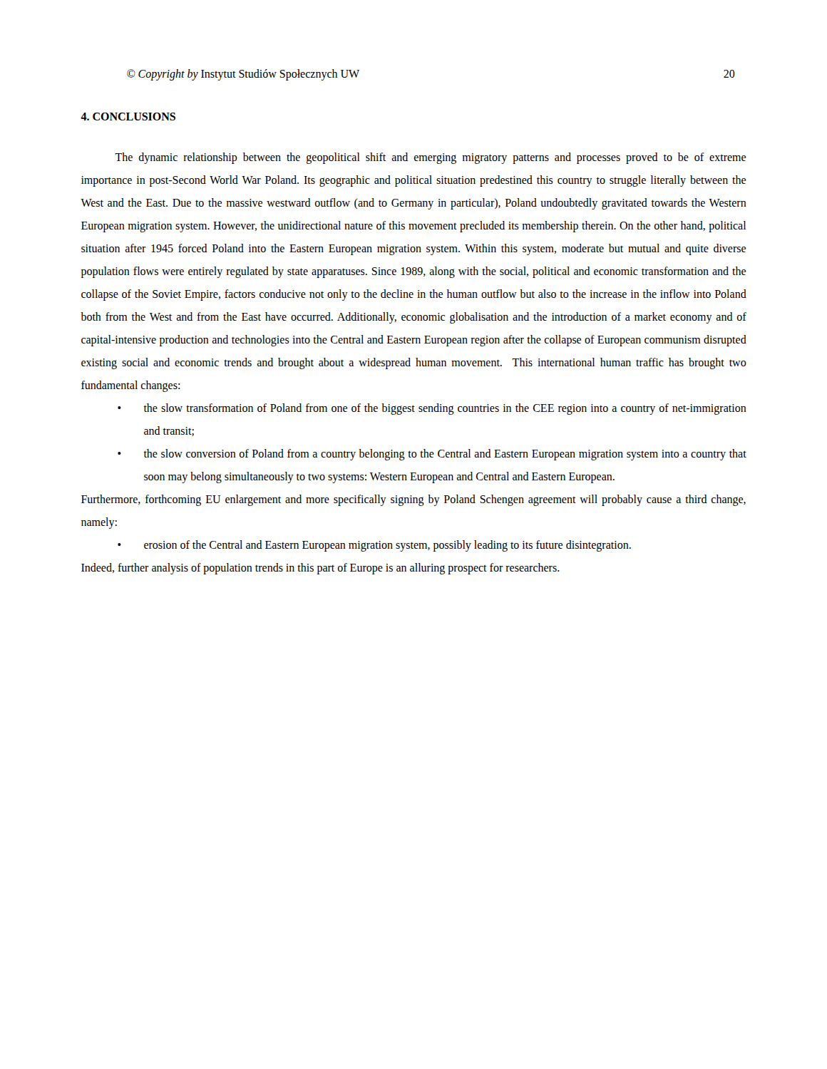© Copyright by Instytut Studiów Społecznych UW 20
4. CONCLUSIONS
The dynamic relationship between the geopolitical shift and emerging migratory patterns and processes proved to be of extreme importance in post-Second World War Poland. Its geographic and political situation predestined this country to struggle literally between the West and the East. Due to the massive westward outflow (and to Germany in particular), Poland undoubtedly gravitated towards the Western European migration system. However, the unidirectional nature of this movement precluded its membership therein. On the other hand, political situation after 1945 forced Poland into the Eastern European migration system. Within this system, moderate but mutual and quite diverse population flows were entirely regulated by state apparatuses. Since 1989, along with the social, political and economic transformation and the collapse of the Soviet Empire, factors conducive not only to the decline in the human outflow but also to the increase in the inflow into Poland both from the West and from the East have occurred. Additionally, economic globalisation and the introduction of a market economy and of capital-intensive production and technologies into the Central and Eastern European region after the collapse of European communism disrupted existing social and economic trends and brought about a widespread human movement. This international human traffic has brought two fundamental changes:
the slow transformation of Poland from one of the biggest sending countries in the CEE region into a country of net-immigration and transit;
the slow conversion of Poland from a country belonging to the Central and Eastern European migration system into a country that soon may belong simultaneously to two systems: Western European and Central and Eastern European.
Furthermore, forthcoming EU enlargement and more specifically signing by Poland Schengen agreement will probably cause a third change, namely:
erosion of the Central and Eastern European migration system, possibly leading to its future disintegration.
Indeed, further analysis of population trends in this part of Europe is an alluring prospect for researchers.